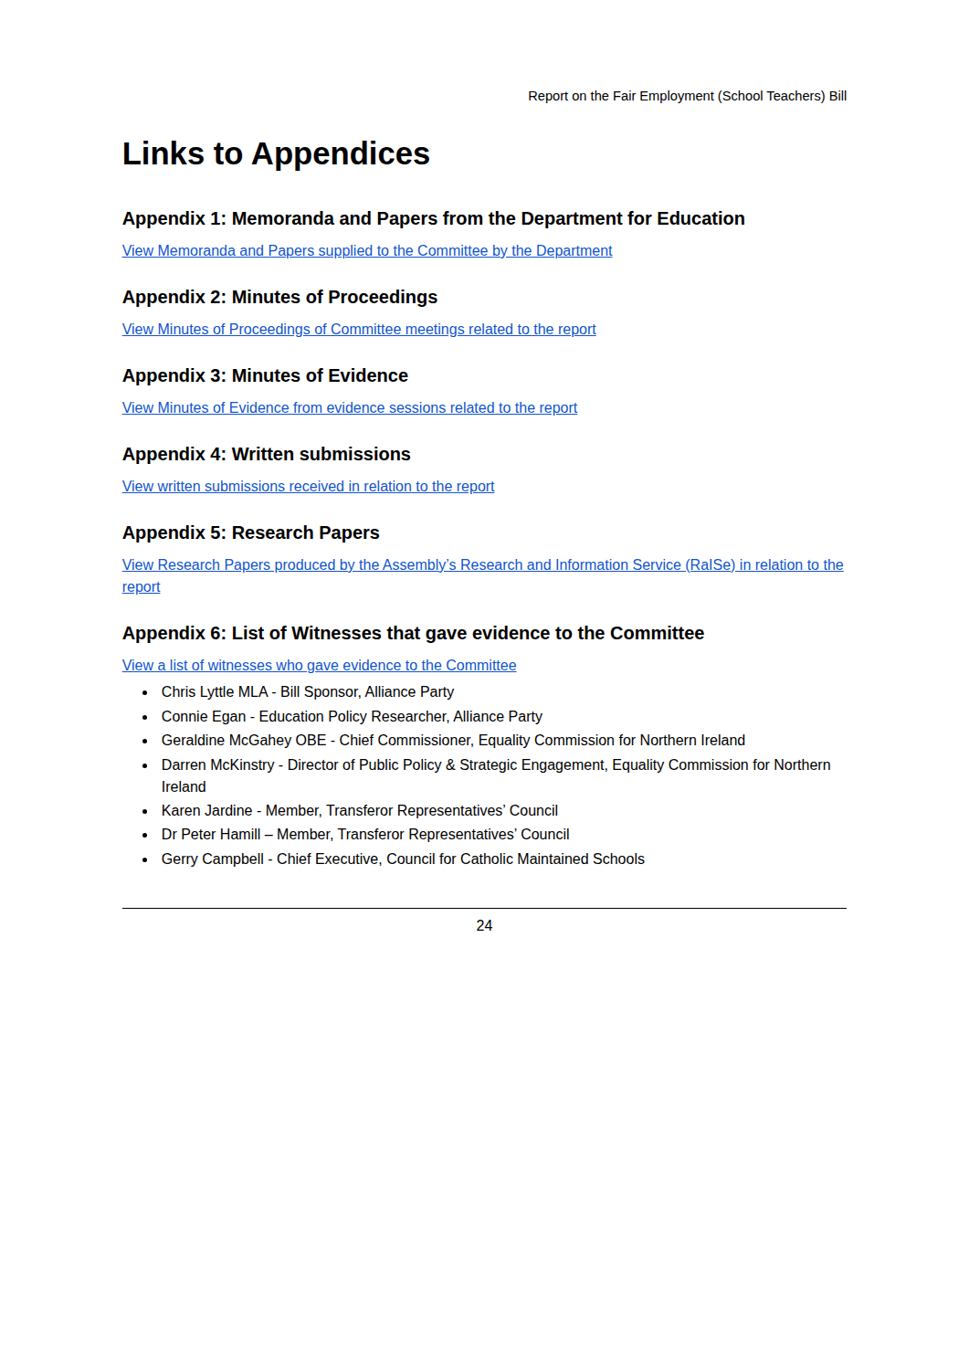Report on the Fair Employment (School Teachers) Bill
Links to Appendices
Appendix 1: Memoranda and Papers from the Department for Education
View Memoranda and Papers supplied to the Committee by the Department
Appendix 2: Minutes of Proceedings
View Minutes of Proceedings of Committee meetings related to the report
Appendix 3: Minutes of Evidence
View Minutes of Evidence from evidence sessions related to the report
Appendix 4: Written submissions
View written submissions received in relation to the report
Appendix 5: Research Papers
View Research Papers produced by the Assembly’s Research and Information Service (RaISe) in relation to the report
Appendix 6: List of Witnesses that gave evidence to the Committee
View a list of witnesses who gave evidence to the Committee
Chris Lyttle MLA - Bill Sponsor, Alliance Party
Connie Egan - Education Policy Researcher, Alliance Party
Geraldine McGahey OBE - Chief Commissioner, Equality Commission for Northern Ireland
Darren McKinstry - Director of Public Policy & Strategic Engagement, Equality Commission for Northern Ireland
Karen Jardine - Member, Transferor Representatives’ Council
Dr Peter Hamill – Member, Transferor Representatives’ Council
Gerry Campbell - Chief Executive, Council for Catholic Maintained Schools
24